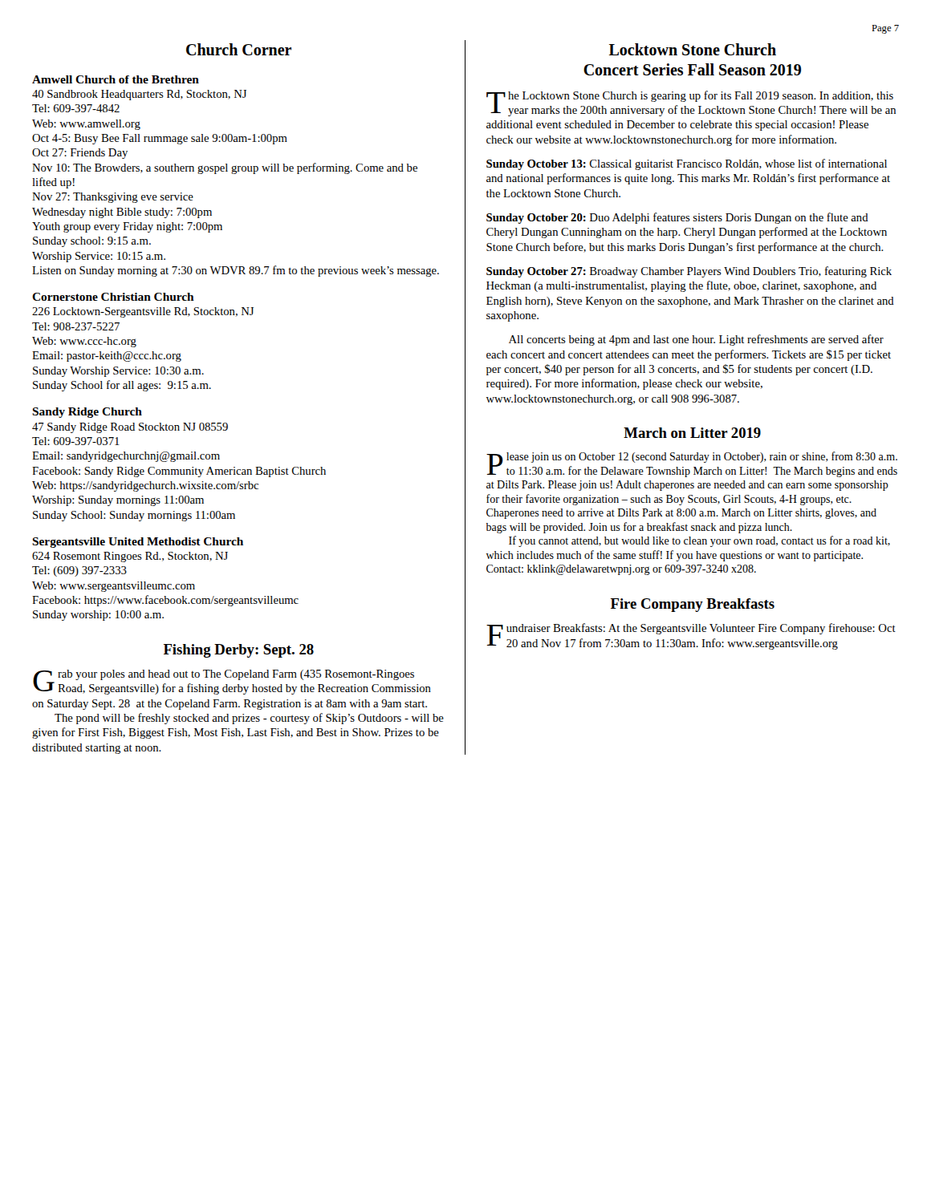Page 7
Church Corner
Amwell Church of the Brethren
40 Sandbrook Headquarters Rd, Stockton, NJ
Tel: 609-397-4842
Web: www.amwell.org
Oct 4-5: Busy Bee Fall rummage sale 9:00am-1:00pm
Oct 27: Friends Day
Nov 10: The Browders, a southern gospel group will be performing. Come and be lifted up!
Nov 27: Thanksgiving eve service
Wednesday night Bible study: 7:00pm
Youth group every Friday night: 7:00pm
Sunday school: 9:15 a.m.
Worship Service: 10:15 a.m.
Listen on Sunday morning at 7:30 on WDVR 89.7 fm to the previous week’s message.
Cornerstone Christian Church
226 Locktown-Sergeantsville Rd, Stockton, NJ
Tel: 908-237-5227
Web: www.ccc-hc.org
Email: pastor-keith@ccc.hc.org
Sunday Worship Service: 10:30 a.m.
Sunday School for all ages: 9:15 a.m.
Sandy Ridge Church
47 Sandy Ridge Road Stockton NJ 08559
Tel: 609-397-0371
Email: sandyridgechurchnj@gmail.com
Facebook: Sandy Ridge Community American Baptist Church
Web: https://sandyridgechurch.wixsite.com/srbc
Worship: Sunday mornings 11:00am
Sunday School: Sunday mornings 11:00am
Sergeantsville United Methodist Church
624 Rosemont Ringoes Rd., Stockton, NJ
Tel: (609) 397-2333
Web: www.sergeantsvilleumc.com
Facebook: https://www.facebook.com/sergeantsvilleumc
Sunday worship: 10:00 a.m.
Fishing Derby: Sept. 28
Grab your poles and head out to The Copeland Farm (435 Rosemont-Ringoes Road, Sergeantsville) for a fishing derby hosted by the Recreation Commission on Saturday Sept. 28 at the Copeland Farm. Registration is at 8am with a 9am start.
The pond will be freshly stocked and prizes - courtesy of Skip’s Outdoors - will be given for First Fish, Biggest Fish, Most Fish, Last Fish, and Best in Show. Prizes to be distributed starting at noon.
Locktown Stone Church
Concert Series Fall Season 2019
The Locktown Stone Church is gearing up for its Fall 2019 season. In addition, this year marks the 200th anniversary of the Locktown Stone Church! There will be an additional event scheduled in December to celebrate this special occasion! Please check our website at www.locktownstonechurch.org for more information.
Sunday October 13: Classical guitarist Francisco Roldán, whose list of international and national performances is quite long. This marks Mr. Roldán’s first performance at the Locktown Stone Church.
Sunday October 20: Duo Adelphi features sisters Doris Dungan on the flute and Cheryl Dungan Cunningham on the harp. Cheryl Dungan performed at the Locktown Stone Church before, but this marks Doris Dungan’s first performance at the church.
Sunday October 27: Broadway Chamber Players Wind Doublers Trio, featuring Rick Heckman (a multi-instrumentalist, playing the flute, oboe, clarinet, saxophone, and English horn), Steve Kenyon on the saxophone, and Mark Thrasher on the clarinet and saxophone.
All concerts being at 4pm and last one hour. Light refreshments are served after each concert and concert attendees can meet the performers. Tickets are $15 per ticket per concert, $40 per person for all 3 concerts, and $5 for students per concert (I.D. required). For more information, please check our website, www.locktownstonechurch.org, or call 908 996-3087.
March on Litter 2019
Please join us on October 12 (second Saturday in October), rain or shine, from 8:30 a.m. to 11:30 a.m. for the Delaware Township March on Litter! The March begins and ends at Dilts Park. Please join us! Adult chaperones are needed and can earn some sponsorship for their favorite organization – such as Boy Scouts, Girl Scouts, 4-H groups, etc. Chaperones need to arrive at Dilts Park at 8:00 a.m. March on Litter shirts, gloves, and bags will be provided. Join us for a breakfast snack and pizza lunch.
If you cannot attend, but would like to clean your own road, contact us for a road kit, which includes much of the same stuff! If you have questions or want to participate. Contact: kklink@delawaretwpnj.org or 609-397-3240 x208.
Fire Company Breakfasts
Fundraiser Breakfasts: At the Sergeantsville Volunteer Fire Company firehouse: Oct 20 and Nov 17 from 7:30am to 11:30am. Info: www.sergeantsville.org